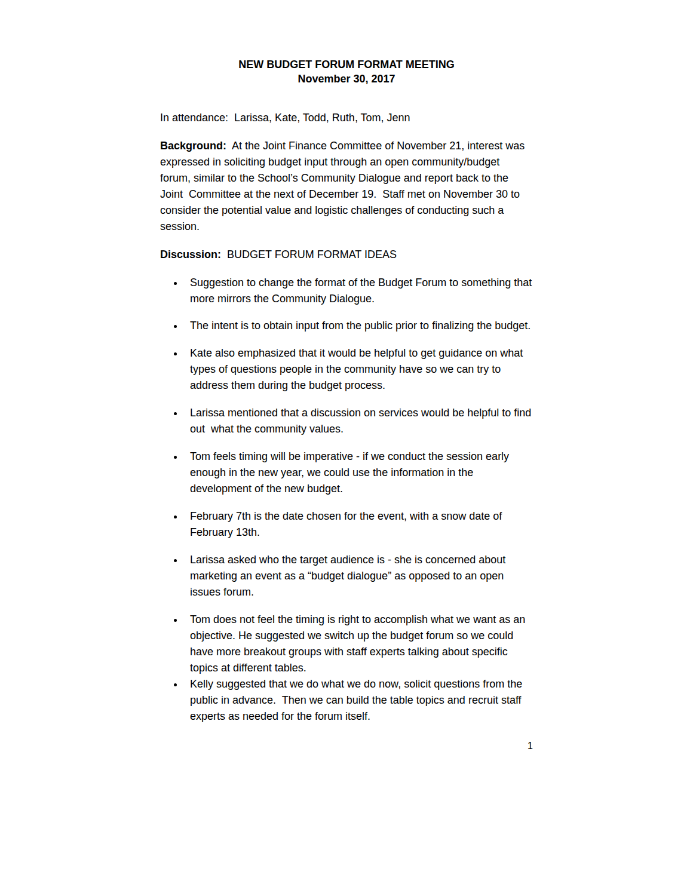NEW BUDGET FORUM FORMAT MEETINGNovember 30, 2017
In attendance: Larissa, Kate, Todd, Ruth, Tom, Jenn
Background: At the Joint Finance Committee of November 21, interest was expressed in soliciting budget input through an open community/budget forum, similar to the School’s Community Dialogue and report back to the Joint Committee at the next of December 19. Staff met on November 30 to consider the potential value and logistic challenges of conducting such a session.
Discussion: BUDGET FORUM FORMAT IDEAS
Suggestion to change the format of the Budget Forum to something that more mirrors the Community Dialogue.
The intent is to obtain input from the public prior to finalizing the budget.
Kate also emphasized that it would be helpful to get guidance on what types of questions people in the community have so we can try to address them during the budget process.
Larissa mentioned that a discussion on services would be helpful to find out what the community values.
Tom feels timing will be imperative - if we conduct the session early enough in the new year, we could use the information in the development of the new budget.
February 7th is the date chosen for the event, with a snow date of February 13th.
Larissa asked who the target audience is - she is concerned about marketing an event as a “budget dialogue” as opposed to an open issues forum.
Tom does not feel the timing is right to accomplish what we want as an objective. He suggested we switch up the budget forum so we could have more breakout groups with staff experts talking about specific topics at different tables.
Kelly suggested that we do what we do now, solicit questions from the public in advance. Then we can build the table topics and recruit staff experts as needed for the forum itself.
1